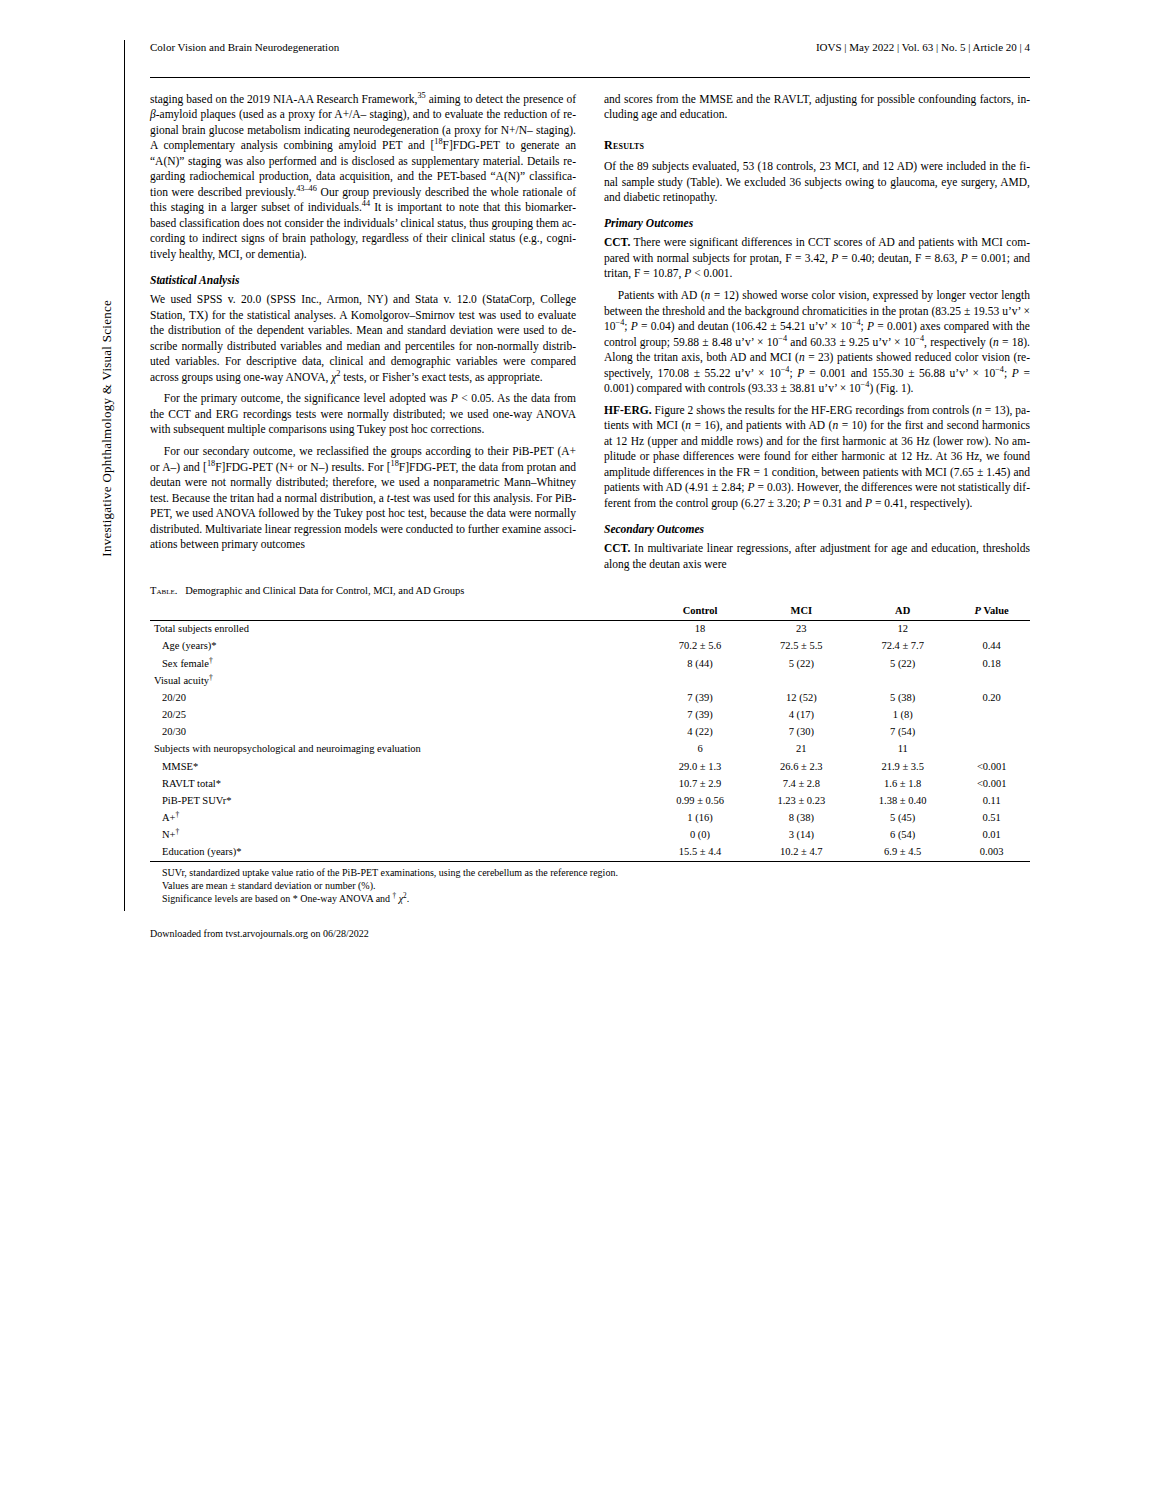Investigative Ophthalmology & Visual Science
Color Vision and Brain Neurodegeneration
IOVS | May 2022 | Vol. 63 | No. 5 | Article 20 | 4
staging based on the 2019 NIA-AA Research Framework,35 aiming to detect the presence of β-amyloid plaques (used as a proxy for A+/A– staging), and to evaluate the reduction of regional brain glucose metabolism indicating neurodegeneration (a proxy for N+/N– staging). A complementary analysis combining amyloid PET and [18F]FDG-PET to generate an “A(N)” staging was also performed and is disclosed as supplementary material. Details regarding radiochemical production, data acquisition, and the PET-based “A(N)” classification were described previously.43–46 Our group previously described the whole rationale of this staging in a larger subset of individuals.44 It is important to note that this biomarker-based classification does not consider the individuals’ clinical status, thus grouping them according to indirect signs of brain pathology, regardless of their clinical status (e.g., cognitively healthy, MCI, or dementia).
Statistical Analysis
We used SPSS v. 20.0 (SPSS Inc., Armon, NY) and Stata v. 12.0 (StataCorp, College Station, TX) for the statistical analyses. A Komolgorov–Smirnov test was used to evaluate the distribution of the dependent variables. Mean and standard deviation were used to describe normally distributed variables and median and percentiles for non-normally distributed variables. For descriptive data, clinical and demographic variables were compared across groups using one-way ANOVA, χ2 tests, or Fisher’s exact tests, as appropriate.
For the primary outcome, the significance level adopted was P < 0.05. As the data from the CCT and ERG recordings tests were normally distributed; we used one-way ANOVA with subsequent multiple comparisons using Tukey post hoc corrections.
For our secondary outcome, we reclassified the groups according to their PiB-PET (A+ or A–) and [18F]FDG-PET (N+ or N–) results. For [18F]FDG-PET, the data from protan and deutan were not normally distributed; therefore, we used a nonparametric Mann–Whitney test. Because the tritan had a normal distribution, a t-test was used for this analysis. For PiB-PET, we used ANOVA followed by the Tukey post hoc test, because the data were normally distributed. Multivariate linear regression models were conducted to further examine associations between primary outcomes
and scores from the MMSE and the RAVLT, adjusting for possible confounding factors, including age and education.
Results
Of the 89 subjects evaluated, 53 (18 controls, 23 MCI, and 12 AD) were included in the final sample study (Table). We excluded 36 subjects owing to glaucoma, eye surgery, AMD, and diabetic retinopathy.
Primary Outcomes
CCT. There were significant differences in CCT scores of AD and patients with MCI compared with normal subjects for protan, F = 3.42, P = 0.40; deutan, F = 8.63, P = 0.001; and tritan, F = 10.87, P < 0.001.
Patients with AD (n = 12) showed worse color vision, expressed by longer vector length between the threshold and the background chromaticities in the protan (83.25 ± 19.53 u’v’ × 10−4; P = 0.04) and deutan (106.42 ± 54.21 u’v’ × 10−4; P = 0.001) axes compared with the control group; 59.88 ± 8.48 u’v’ × 10−4 and 60.33 ± 9.25 u’v’ × 10−4, respectively (n = 18). Along the tritan axis, both AD and MCI (n = 23) patients showed reduced color vision (respectively, 170.08 ± 55.22 u’v’ × 10−4; P = 0.001 and 155.30 ± 56.88 u’v’ × 10−4; P = 0.001) compared with controls (93.33 ± 38.81 u’v’ × 10−4) (Fig. 1).
HF-ERG. Figure 2 shows the results for the HF-ERG recordings from controls (n = 13), patients with MCI (n = 16), and patients with AD (n = 10) for the first and second harmonics at 12 Hz (upper and middle rows) and for the first harmonic at 36 Hz (lower row). No amplitude or phase differences were found for either harmonic at 12 Hz. At 36 Hz, we found amplitude differences in the FR = 1 condition, between patients with MCI (7.65 ± 1.45) and patients with AD (4.91 ± 2.84; P = 0.03). However, the differences were not statistically different from the control group (6.27 ± 3.20; P = 0.31 and P = 0.41, respectively).
Secondary Outcomes
CCT. In multivariate linear regressions, after adjustment for age and education, thresholds along the deutan axis were
Table. Demographic and Clinical Data for Control, MCI, and AD Groups
| | Control | MCI | AD | P Value |
| --- | --- | --- | --- | --- |
| Total subjects enrolled | 18 | 23 | 12 | |
| Age (years)* | 70.2 ± 5.6 | 72.5 ± 5.5 | 72.4 ± 7.7 | 0.44 |
| Sex female † | 8 (44) | 5 (22) | 5 (22) | 0.18 |
| Visual acuity † | | | | |
| 20/20 | 7 (39) | 12 (52) | 5 (38) | 0.20 |
| 20/25 | 7 (39) | 4 (17) | 1 (8) | |
| 20/30 | 4 (22) | 7 (30) | 7 (54) | |
| Subjects with neuropsychological and neuroimaging evaluation | 6 | 21 | 11 | |
| MMSE* | 29.0 ± 1.3 | 26.6 ± 2.3 | 21.9 ± 3.5 | <0.001 |
| RAVLT total* | 10.7 ± 2.9 | 7.4 ± 2.8 | 1.6 ± 1.8 | <0.001 |
| PiB-PET SUVr* | 0.99 ± 0.56 | 1.23 ± 0.23 | 1.38 ± 0.40 | 0.11 |
| A+ † | 1 (16) | 8 (38) | 5 (45) | 0.51 |
| N+ † | 0 (0) | 3 (14) | 6 (54) | 0.01 |
| Education (years)* | 15.5 ± 4.4 | 10.2 ± 4.7 | 6.9 ± 4.5 | 0.003 |
SUVr, standardized uptake value ratio of the PiB-PET examinations, using the cerebellum as the reference region.
Values are mean ± standard deviation or number (%).
Significance levels are based on * One-way ANOVA and † χ2.
Downloaded from tvst.arvojournals.org on 06/28/2022